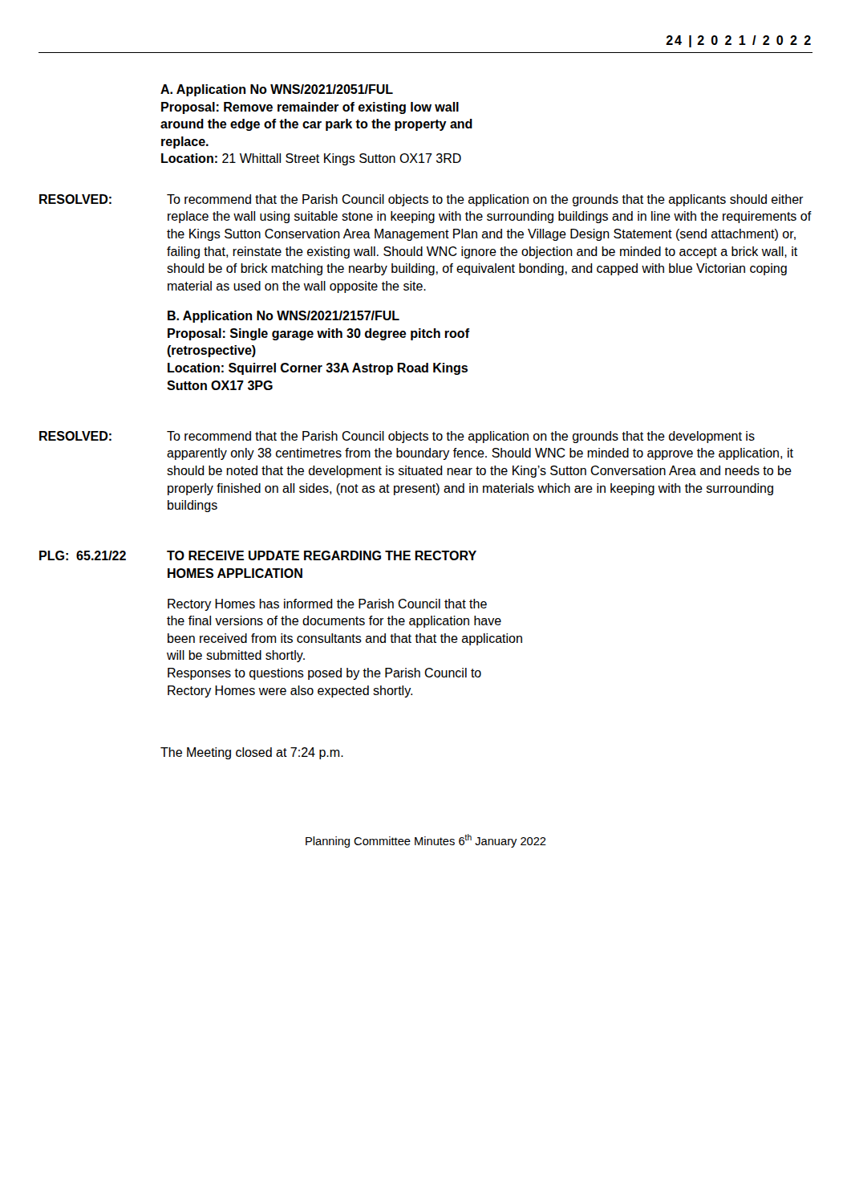24 | 2 0 2 1 / 2 0 2 2
A. Application No WNS/2021/2051/FUL
Proposal: Remove remainder of existing low wall
around the edge of the car park to the property and
replace.
Location: 21 Whittall Street Kings Sutton OX17 3RD
RESOLVED:
To recommend that the Parish Council objects to the application on the grounds that the applicants should either replace the wall using suitable stone in keeping with the surrounding buildings and in line with the requirements of the Kings Sutton Conservation Area Management Plan and the Village Design Statement (send attachment) or, failing that, reinstate the existing wall. Should WNC ignore the objection and be minded to accept a brick wall, it should be of brick matching the nearby building, of equivalent bonding, and capped with blue Victorian coping material as used on the wall opposite the site.
B. Application No WNS/2021/2157/FUL
Proposal: Single garage with 30 degree pitch roof
(retrospective)
Location: Squirrel Corner 33A Astrop Road Kings
Sutton OX17 3PG
RESOLVED:
To recommend that the Parish Council objects to the application on the grounds that the development is apparently only 38 centimetres from the boundary fence. Should WNC be minded to approve the application, it should be noted that the development is situated near to the King’s Sutton Conversation Area and needs to be properly finished on all sides, (not as at present) and in materials which are in keeping with the surrounding buildings
PLG: 65.21/22
TO RECEIVE UPDATE REGARDING THE RECTORY
HOMES APPLICATION
Rectory Homes has informed the Parish Council that the
the final versions of the documents for the application have
been received from its consultants and that that the application
will be submitted shortly.
Responses to questions posed by the Parish Council to
Rectory Homes were also expected shortly.
The Meeting closed at 7:24 p.m.
Planning Committee Minutes 6th January 2022